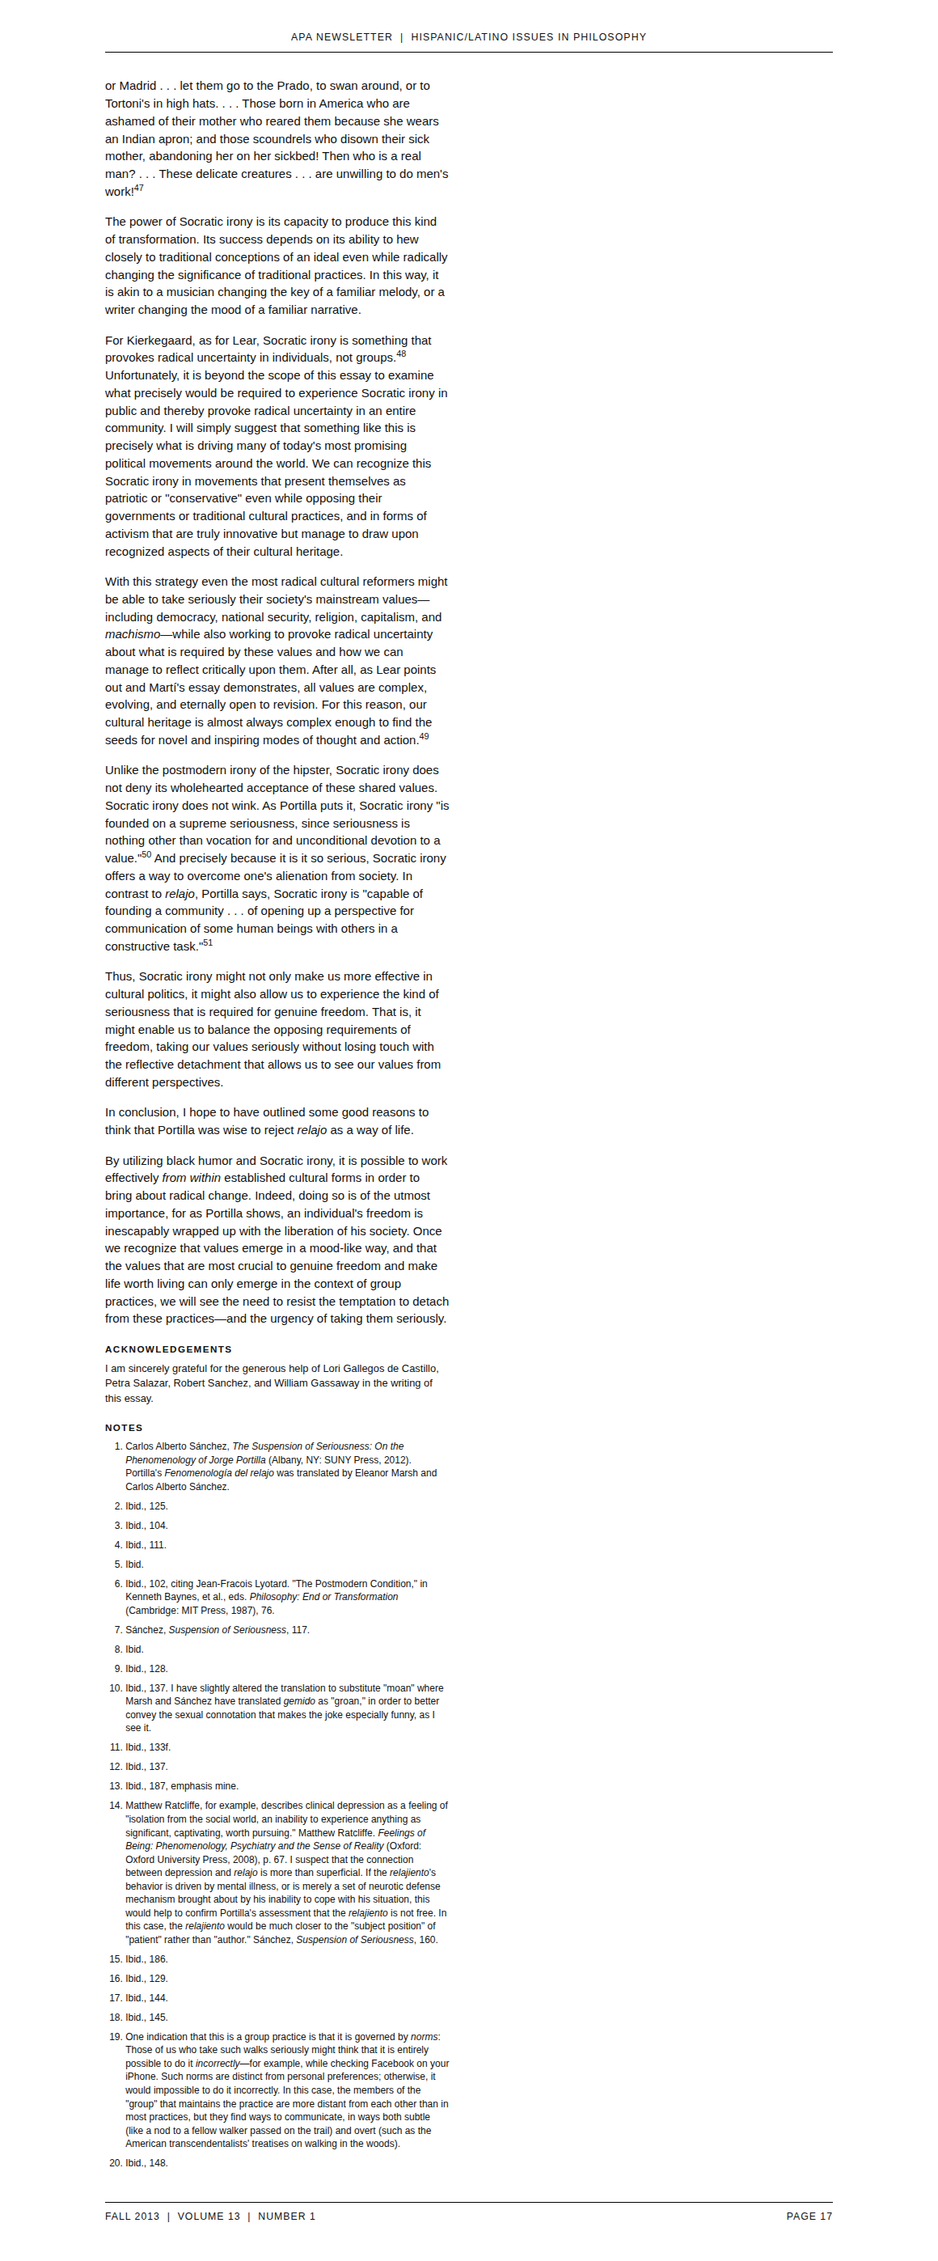APA Newsletter | Hispanic/Latino Issues in Philosophy
or Madrid . . . let them go to the Prado, to swan around, or to Tortoni's in high hats. . . . Those born in America who are ashamed of their mother who reared them because she wears an Indian apron; and those scoundrels who disown their sick mother, abandoning her on her sickbed! Then who is a real man? . . . These delicate creatures . . . are unwilling to do men's work!47
The power of Socratic irony is its capacity to produce this kind of transformation. Its success depends on its ability to hew closely to traditional conceptions of an ideal even while radically changing the significance of traditional practices. In this way, it is akin to a musician changing the key of a familiar melody, or a writer changing the mood of a familiar narrative.
For Kierkegaard, as for Lear, Socratic irony is something that provokes radical uncertainty in individuals, not groups.48 Unfortunately, it is beyond the scope of this essay to examine what precisely would be required to experience Socratic irony in public and thereby provoke radical uncertainty in an entire community. I will simply suggest that something like this is precisely what is driving many of today's most promising political movements around the world. We can recognize this Socratic irony in movements that present themselves as patriotic or "conservative" even while opposing their governments or traditional cultural practices, and in forms of activism that are truly innovative but manage to draw upon recognized aspects of their cultural heritage.
With this strategy even the most radical cultural reformers might be able to take seriously their society's mainstream values—including democracy, national security, religion, capitalism, and machismo—while also working to provoke radical uncertainty about what is required by these values and how we can manage to reflect critically upon them. After all, as Lear points out and Martí's essay demonstrates, all values are complex, evolving, and eternally open to revision. For this reason, our cultural heritage is almost always complex enough to find the seeds for novel and inspiring modes of thought and action.49
Unlike the postmodern irony of the hipster, Socratic irony does not deny its wholehearted acceptance of these shared values. Socratic irony does not wink. As Portilla puts it, Socratic irony "is founded on a supreme seriousness, since seriousness is nothing other than vocation for and unconditional devotion to a value."50 And precisely because it is it so serious, Socratic irony offers a way to overcome one's alienation from society. In contrast to relajo, Portilla says, Socratic irony is "capable of founding a community . . . of opening up a perspective for communication of some human beings with others in a constructive task."51
Thus, Socratic irony might not only make us more effective in cultural politics, it might also allow us to experience the kind of seriousness that is required for genuine freedom. That is, it might enable us to balance the opposing requirements of freedom, taking our values seriously without losing touch with the reflective detachment that allows us to see our values from different perspectives.
In conclusion, I hope to have outlined some good reasons to think that Portilla was wise to reject relajo as a way of life.
By utilizing black humor and Socratic irony, it is possible to work effectively from within established cultural forms in order to bring about radical change. Indeed, doing so is of the utmost importance, for as Portilla shows, an individual's freedom is inescapably wrapped up with the liberation of his society. Once we recognize that values emerge in a mood-like way, and that the values that are most crucial to genuine freedom and make life worth living can only emerge in the context of group practices, we will see the need to resist the temptation to detach from these practices—and the urgency of taking them seriously.
Acknowledgements
I am sincerely grateful for the generous help of Lori Gallegos de Castillo, Petra Salazar, Robert Sanchez, and William Gassaway in the writing of this essay.
Notes
Carlos Alberto Sánchez, The Suspension of Seriousness: On the Phenomenology of Jorge Portilla (Albany, NY: SUNY Press, 2012). Portilla's Fenomenología del relajo was translated by Eleanor Marsh and Carlos Alberto Sánchez.
Ibid., 125.
Ibid., 104.
Ibid., 111.
Ibid.
Ibid., 102, citing Jean-Fracois Lyotard. "The Postmodern Condition," in Kenneth Baynes, et al., eds. Philosophy: End or Transformation (Cambridge: MIT Press, 1987), 76.
Sánchez, Suspension of Seriousness, 117.
Ibid.
Ibid., 128.
Ibid., 137. I have slightly altered the translation to substitute "moan" where Marsh and Sánchez have translated gemido as "groan," in order to better convey the sexual connotation that makes the joke especially funny, as I see it.
Ibid., 133f.
Ibid., 137.
Ibid., 187, emphasis mine.
Matthew Ratcliffe, for example, describes clinical depression as a feeling of "isolation from the social world, an inability to experience anything as significant, captivating, worth pursuing." Matthew Ratcliffe. Feelings of Being: Phenomenology, Psychiatry and the Sense of Reality (Oxford: Oxford University Press, 2008), p. 67. I suspect that the connection between depression and relajo is more than superficial. If the relajiento's behavior is driven by mental illness, or is merely a set of neurotic defense mechanism brought about by his inability to cope with his situation, this would help to confirm Portilla's assessment that the relajiento is not free. In this case, the relajiento would be much closer to the "subject position" of "patient" rather than "author." Sánchez, Suspension of Seriousness, 160.
Ibid., 186.
Ibid., 129.
Ibid., 144.
Ibid., 145.
One indication that this is a group practice is that it is governed by norms: Those of us who take such walks seriously might think that it is entirely possible to do it incorrectly—for example, while checking Facebook on your iPhone. Such norms are distinct from personal preferences; otherwise, it would impossible to do it incorrectly. In this case, the members of the "group" that maintains the practice are more distant from each other than in most practices, but they find ways to communicate, in ways both subtle (like a nod to a fellow walker passed on the trail) and overt (such as the American transcendentalists' treatises on walking in the woods).
Ibid., 148.
Fall 2013 | Volume 13 | Number 1 Page 17